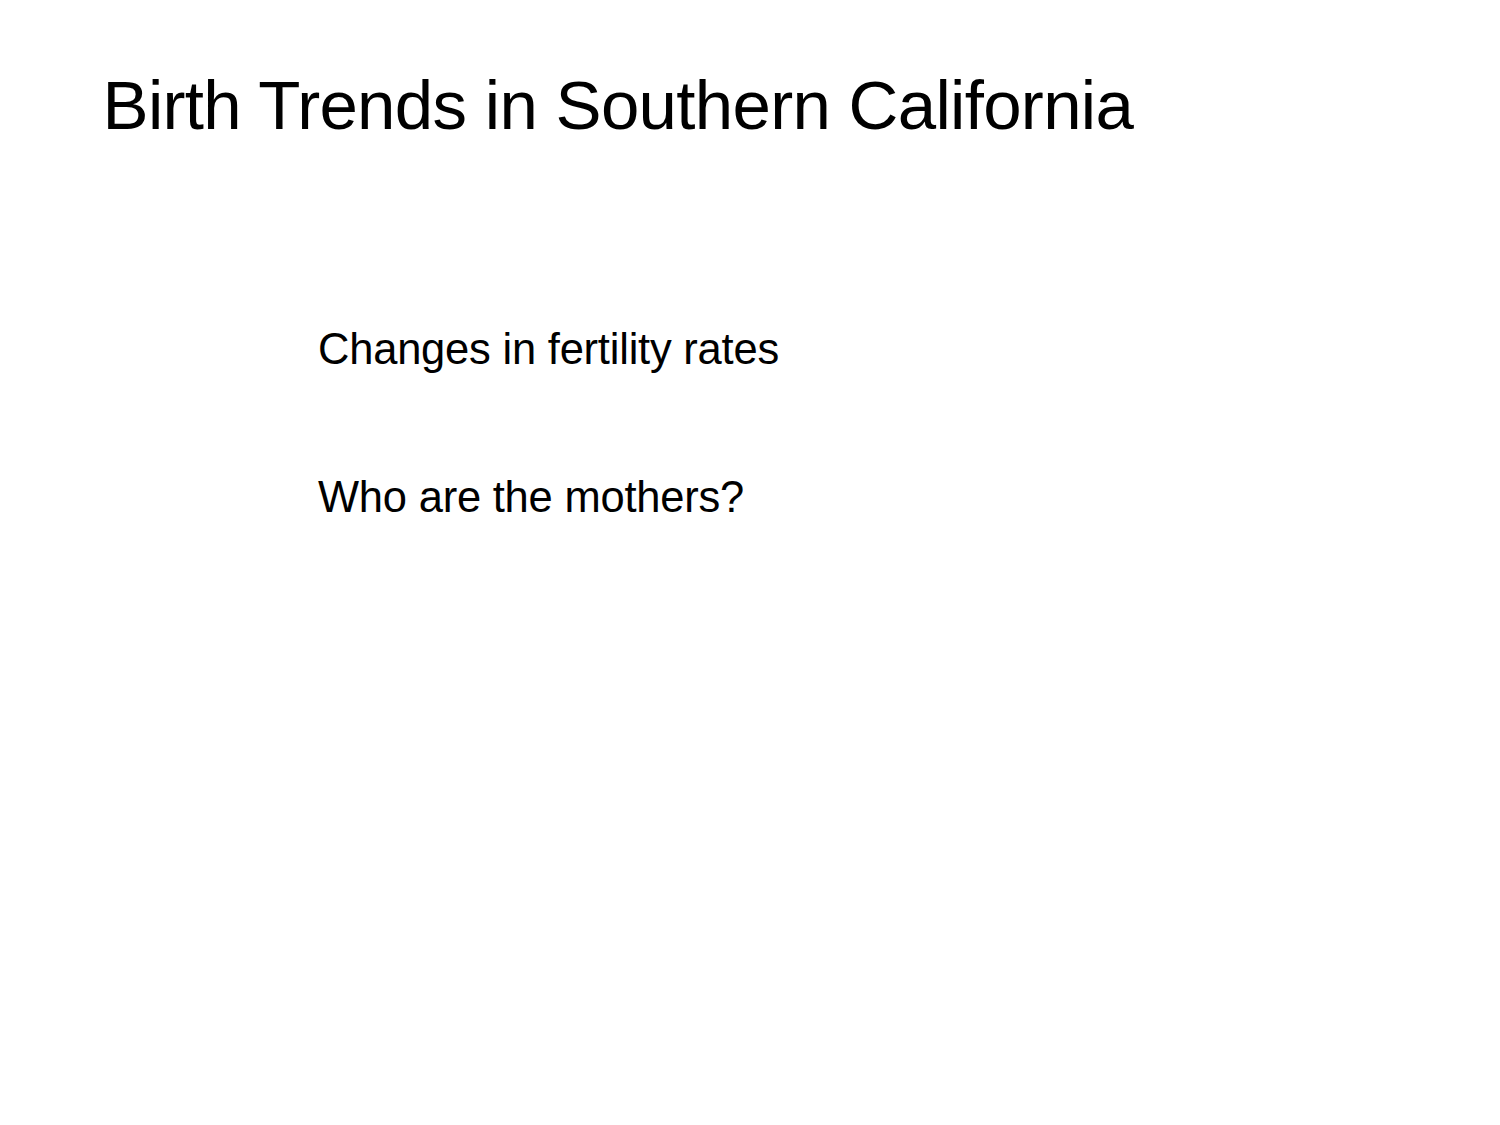Birth Trends in Southern California
Changes in fertility rates
Who are the mothers?